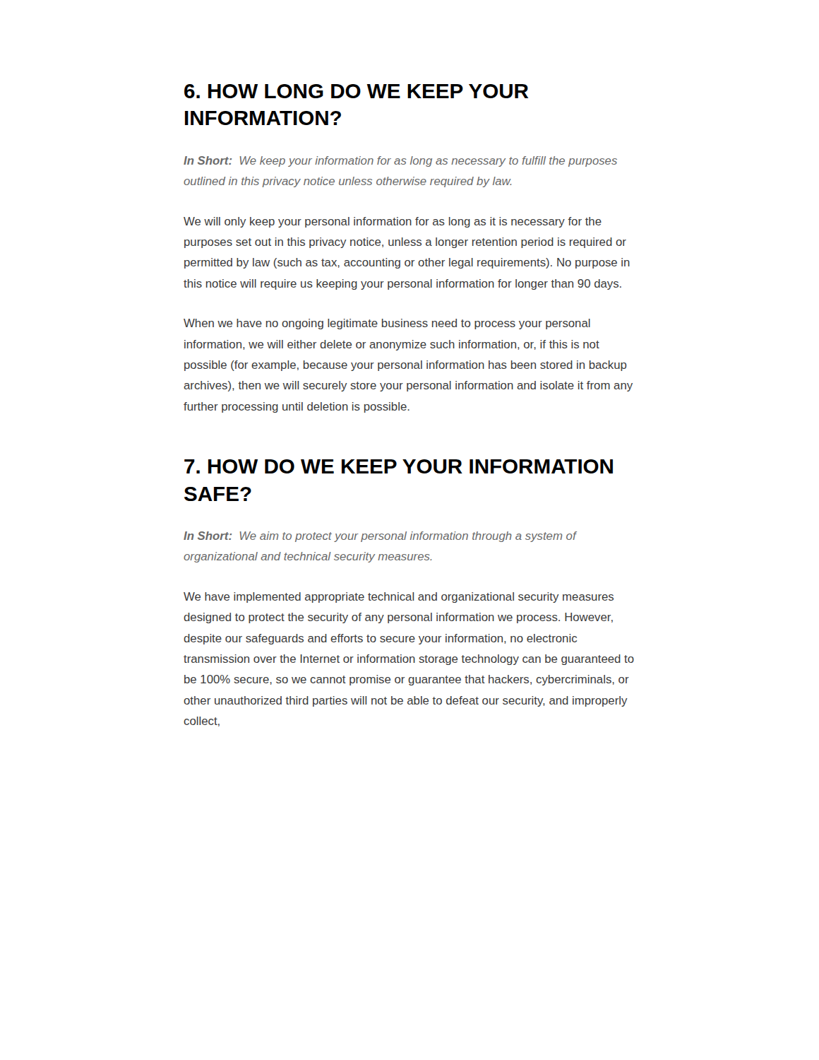6. HOW LONG DO WE KEEP YOUR INFORMATION?
In Short: We keep your information for as long as necessary to fulfill the purposes outlined in this privacy notice unless otherwise required by law.
We will only keep your personal information for as long as it is necessary for the purposes set out in this privacy notice, unless a longer retention period is required or permitted by law (such as tax, accounting or other legal requirements). No purpose in this notice will require us keeping your personal information for longer than 90 days.
When we have no ongoing legitimate business need to process your personal information, we will either delete or anonymize such information, or, if this is not possible (for example, because your personal information has been stored in backup archives), then we will securely store your personal information and isolate it from any further processing until deletion is possible.
7. HOW DO WE KEEP YOUR INFORMATION SAFE?
In Short: We aim to protect your personal information through a system of organizational and technical security measures.
We have implemented appropriate technical and organizational security measures designed to protect the security of any personal information we process. However, despite our safeguards and efforts to secure your information, no electronic transmission over the Internet or information storage technology can be guaranteed to be 100% secure, so we cannot promise or guarantee that hackers, cybercriminals, or other unauthorized third parties will not be able to defeat our security, and improperly collect,